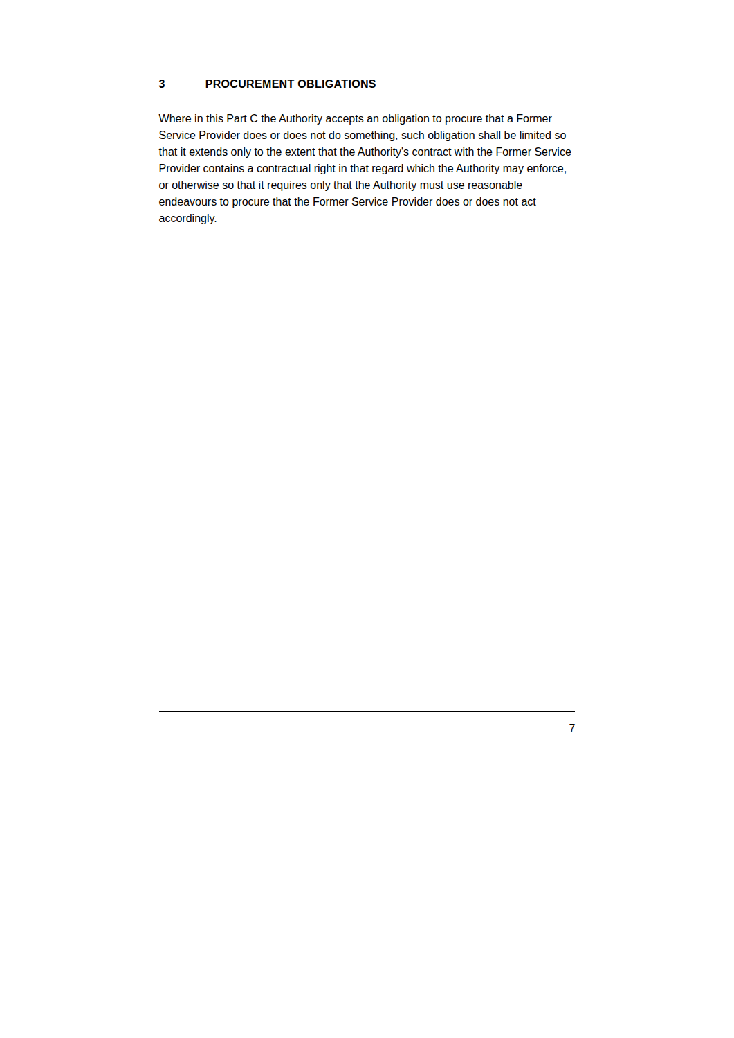3 PROCUREMENT OBLIGATIONS
Where in this Part C the Authority accepts an obligation to procure that a Former Service Provider does or does not do something, such obligation shall be limited so that it extends only to the extent that the Authority's contract with the Former Service Provider contains a contractual right in that regard which the Authority may enforce, or otherwise so that it requires only that the Authority must use reasonable endeavours to procure that the Former Service Provider does or does not act accordingly.
7